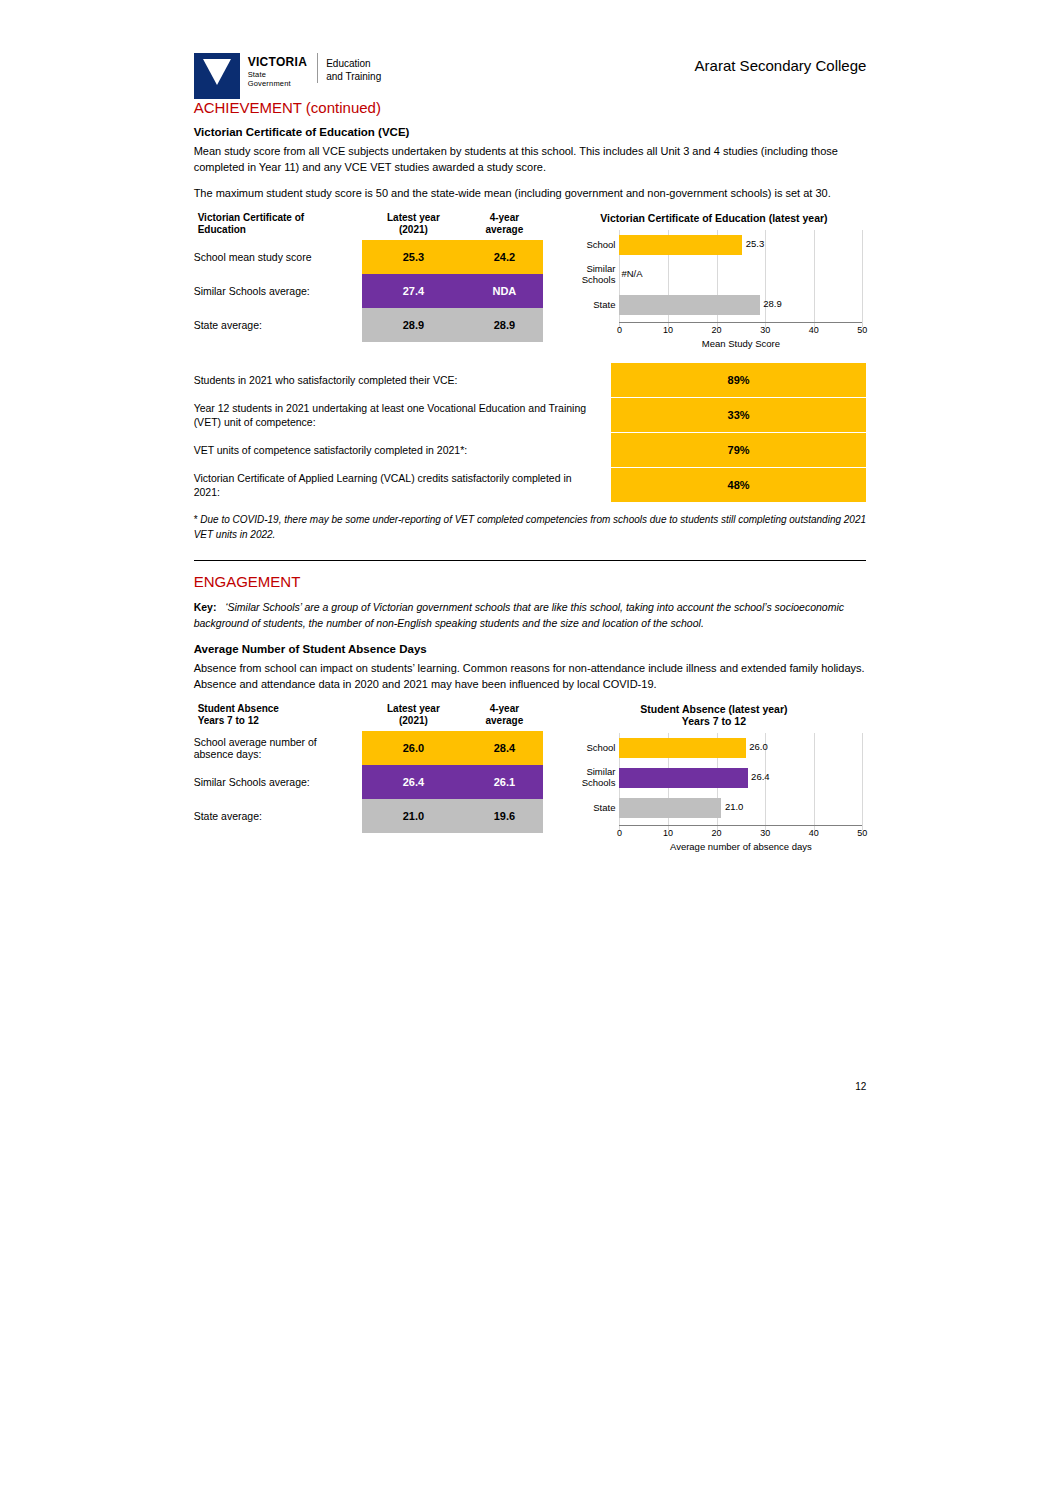VICTORIA
State
Government
Education
and Training
Ararat Secondary College
ACHIEVEMENT (continued)
Victorian Certificate of Education (VCE)
Mean study score from all VCE subjects undertaken by students at this school. This includes all Unit 3 and 4 studies (including those completed in Year 11) and any VCE VET studies awarded a study score.
The maximum student study score is 50 and the state-wide mean (including government and non-government schools) is set at 30.
| Victorian Certificate of Education | Latest year (2021) | 4-year average |
| --- | --- | --- |
| School mean study score | 25.3 | 24.2 |
| Similar Schools average: | 27.4 | NDA |
| State average: | 28.9 | 28.9 |
Victorian Certificate of Education (latest year)
School
25.3
Similar
Schools
#N/A
State
28.9
0 10 20 30 40 50
Mean Study Score
| Students in 2021 who satisfactorily completed their VCE: | 89% |
| Year 12 students in 2021 undertaking at least one Vocational Education and Training (VET) unit of competence: | 33% |
| VET units of competence satisfactorily completed in 2021*: | 79% |
| Victorian Certificate of Applied Learning (VCAL) credits satisfactorily completed in 2021: | 48% |
* Due to COVID-19, there may be some under-reporting of VET completed competencies from schools due to students still completing outstanding 2021 VET units in 2022.
ENGAGEMENT
Key: ‘Similar Schools’ are a group of Victorian government schools that are like this school, taking into account the school’s socioeconomic background of students, the number of non-English speaking students and the size and location of the school.
Average Number of Student Absence Days
Absence from school can impact on students’ learning. Common reasons for non-attendance include illness and extended family holidays. Absence and attendance data in 2020 and 2021 may have been influenced by local COVID-19.
| Student Absence Years 7 to 12 | Latest year (2021) | 4-year average |
| --- | --- | --- |
| School average number of absence days: | 26.0 | 28.4 |
| Similar Schools average: | 26.4 | 26.1 |
| State average: | 21.0 | 19.6 |
Student Absence (latest year)
Years 7 to 12
School
26.0
Similar
Schools
26.4
State
21.0
0 10 20 30 40 50
Average number of absence days
12